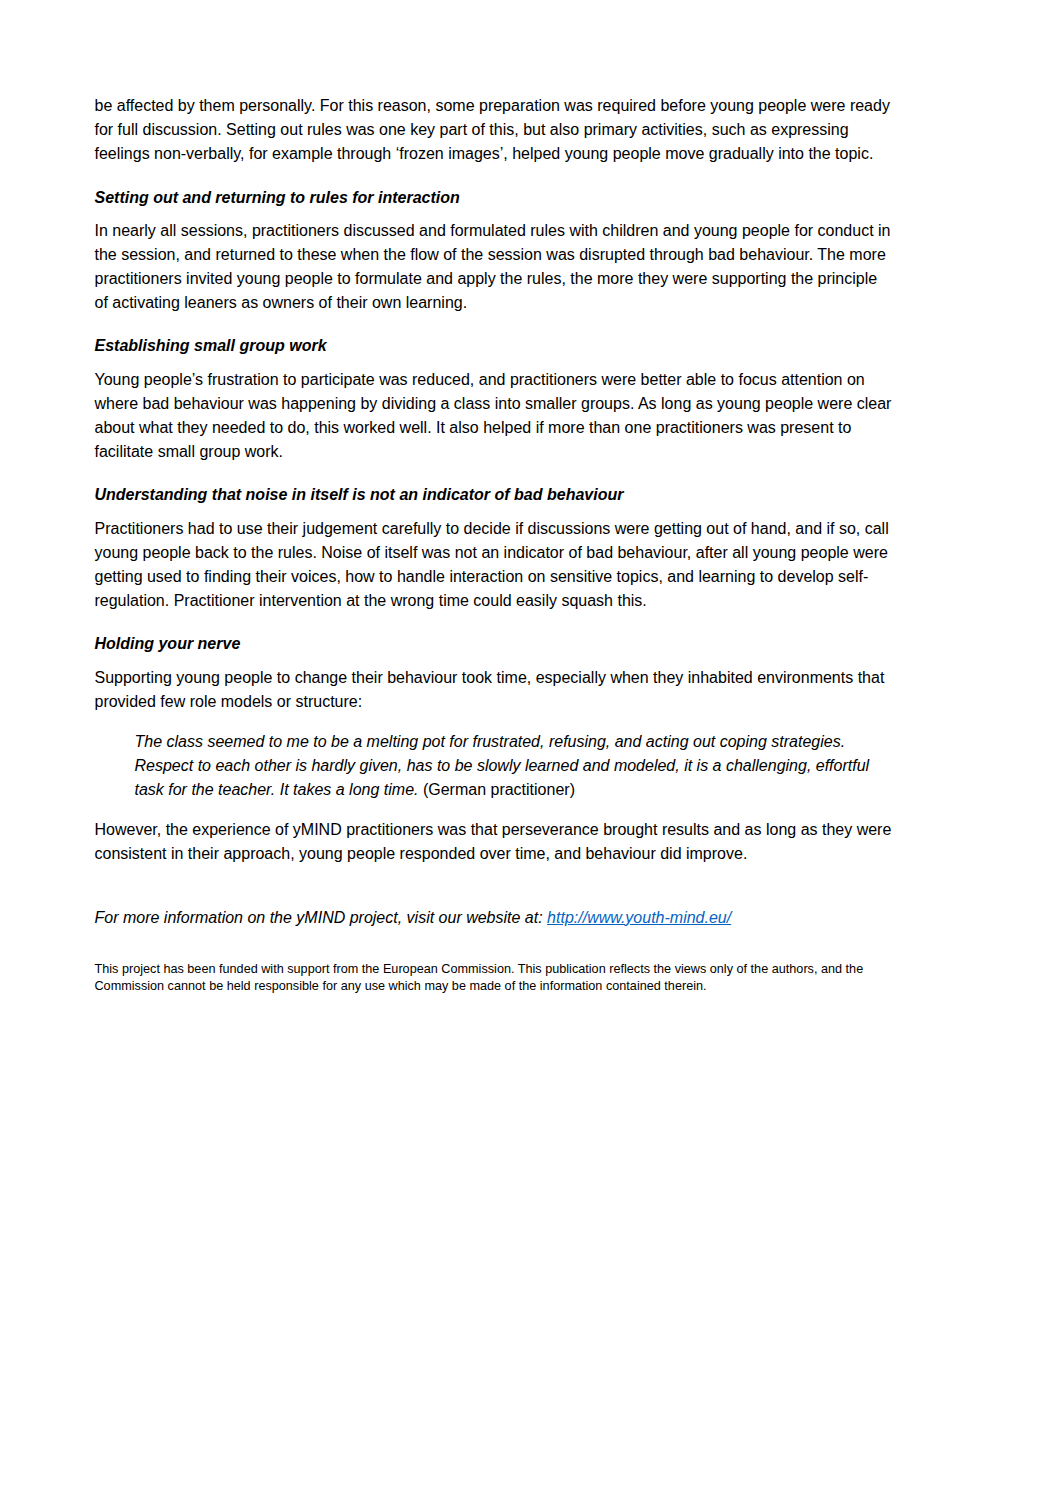be affected by them personally. For this reason, some preparation was required before young people were ready for full discussion. Setting out rules was one key part of this, but also primary activities, such as expressing feelings non-verbally, for example through ‘frozen images’, helped young people move gradually into the topic.
Setting out and returning to rules for interaction
In nearly all sessions, practitioners discussed and formulated rules with children and young people for conduct in the session, and returned to these when the flow of the session was disrupted through bad behaviour. The more practitioners invited young people to formulate and apply the rules, the more they were supporting the principle of activating leaners as owners of their own learning.
Establishing small group work
Young people’s frustration to participate was reduced, and practitioners were better able to focus attention on where bad behaviour was happening by dividing a class into smaller groups. As long as young people were clear about what they needed to do, this worked well. It also helped if more than one practitioners was present to facilitate small group work.
Understanding that noise in itself is not an indicator of bad behaviour
Practitioners had to use their judgement carefully to decide if discussions were getting out of hand, and if so, call young people back to the rules. Noise of itself was not an indicator of bad behaviour, after all young people were getting used to finding their voices, how to handle interaction on sensitive topics, and learning to develop self-regulation. Practitioner intervention at the wrong time could easily squash this.
Holding your nerve
Supporting young people to change their behaviour took time, especially when they inhabited environments that provided few role models or structure:
The class seemed to me to be a melting pot for frustrated, refusing, and acting out coping strategies. Respect to each other is hardly given, has to be slowly learned and modeled, it is a challenging, effortful task for the teacher. It takes a long time. (German practitioner)
However, the experience of yMIND practitioners was that perseverance brought results and as long as they were consistent in their approach, young people responded over time, and behaviour did improve.
For more information on the yMIND project, visit our website at: http://www.youth-mind.eu/
This project has been funded with support from the European Commission. This publication reflects the views only of the authors, and the Commission cannot be held responsible for any use which may be made of the information contained therein.